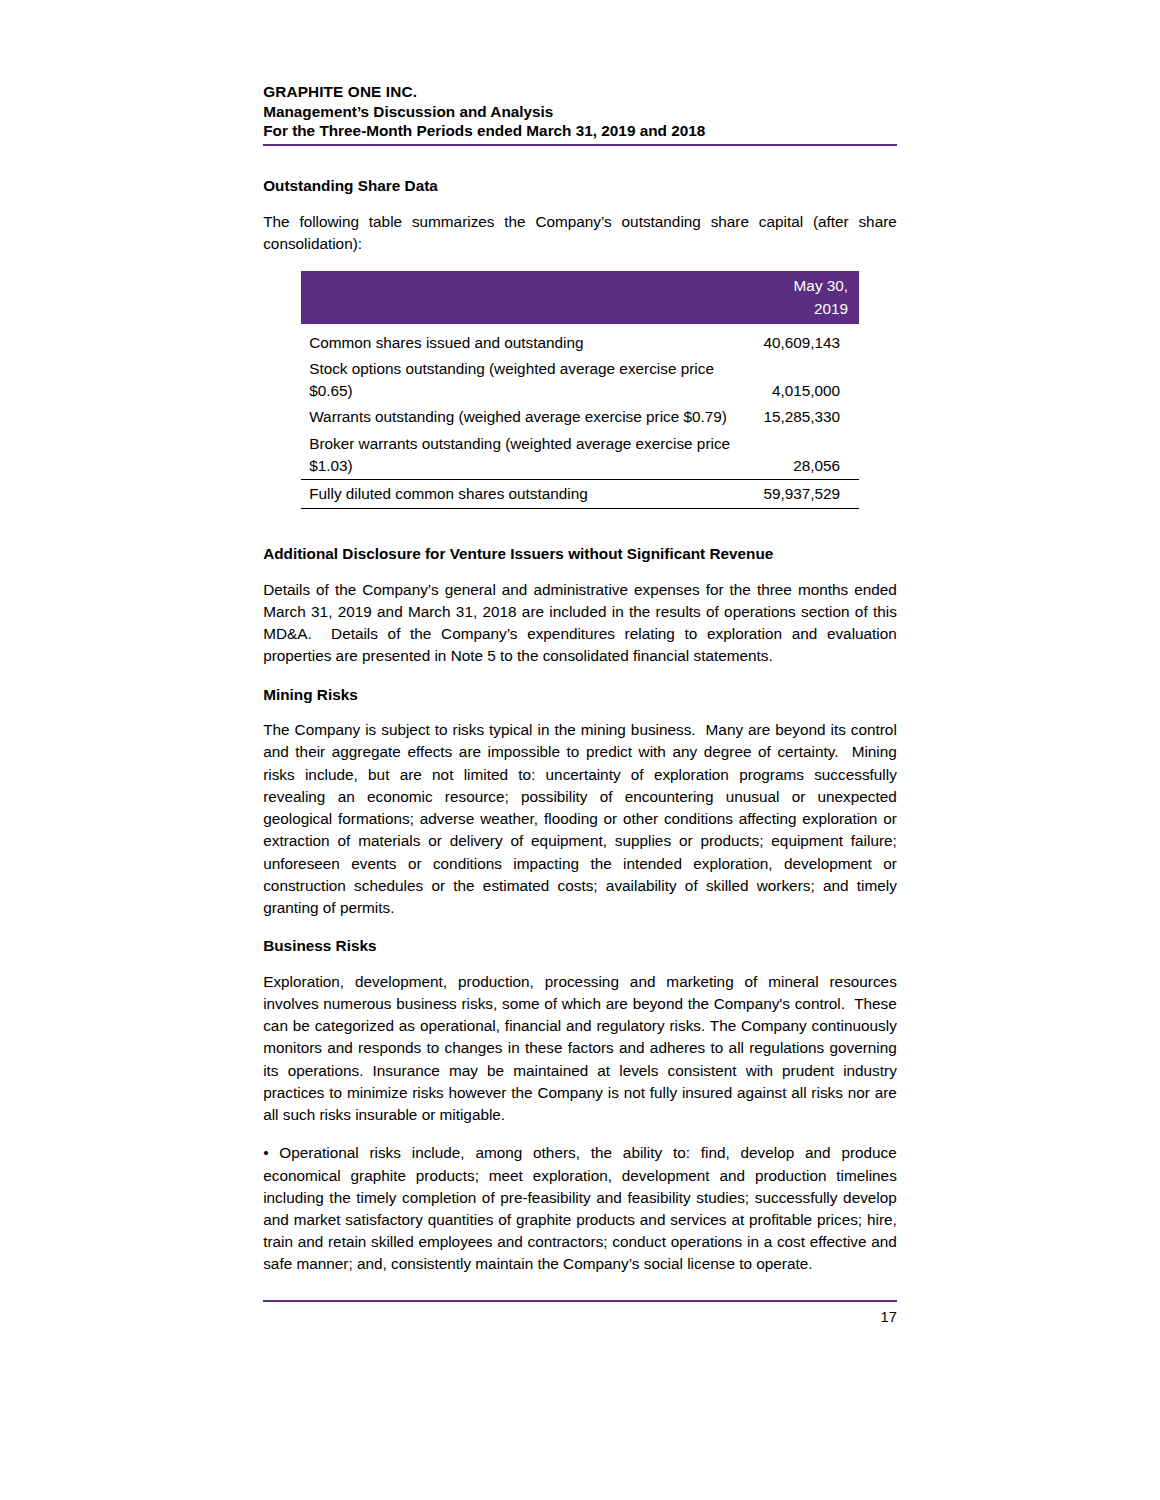GRAPHITE ONE INC.
Management’s Discussion and Analysis
For the Three-Month Periods ended March 31, 2019 and 2018
Outstanding Share Data
The following table summarizes the Company’s outstanding share capital (after share consolidation):
| | May 30, 2019 |
| --- | --- |
| Common shares issued and outstanding | 40,609,143 |
| Stock options outstanding (weighted average exercise price $0.65) | 4,015,000 |
| Warrants outstanding (weighed average exercise price $0.79) | 15,285,330 |
| Broker warrants outstanding (weighted average exercise price $1.03) | 28,056 |
| Fully diluted common shares outstanding | 59,937,529 |
Additional Disclosure for Venture Issuers without Significant Revenue
Details of the Company’s general and administrative expenses for the three months ended March 31, 2019 and March 31, 2018 are included in the results of operations section of this MD&A. Details of the Company’s expenditures relating to exploration and evaluation properties are presented in Note 5 to the consolidated financial statements.
Mining Risks
The Company is subject to risks typical in the mining business. Many are beyond its control and their aggregate effects are impossible to predict with any degree of certainty. Mining risks include, but are not limited to: uncertainty of exploration programs successfully revealing an economic resource; possibility of encountering unusual or unexpected geological formations; adverse weather, flooding or other conditions affecting exploration or extraction of materials or delivery of equipment, supplies or products; equipment failure; unforeseen events or conditions impacting the intended exploration, development or construction schedules or the estimated costs; availability of skilled workers; and timely granting of permits.
Business Risks
Exploration, development, production, processing and marketing of mineral resources involves numerous business risks, some of which are beyond the Company's control. These can be categorized as operational, financial and regulatory risks. The Company continuously monitors and responds to changes in these factors and adheres to all regulations governing its operations. Insurance may be maintained at levels consistent with prudent industry practices to minimize risks however the Company is not fully insured against all risks nor are all such risks insurable or mitigable.
• Operational risks include, among others, the ability to: find, develop and produce economical graphite products; meet exploration, development and production timelines including the timely completion of pre-feasibility and feasibility studies; successfully develop and market satisfactory quantities of graphite products and services at profitable prices; hire, train and retain skilled employees and contractors; conduct operations in a cost effective and safe manner; and, consistently maintain the Company’s social license to operate.
17